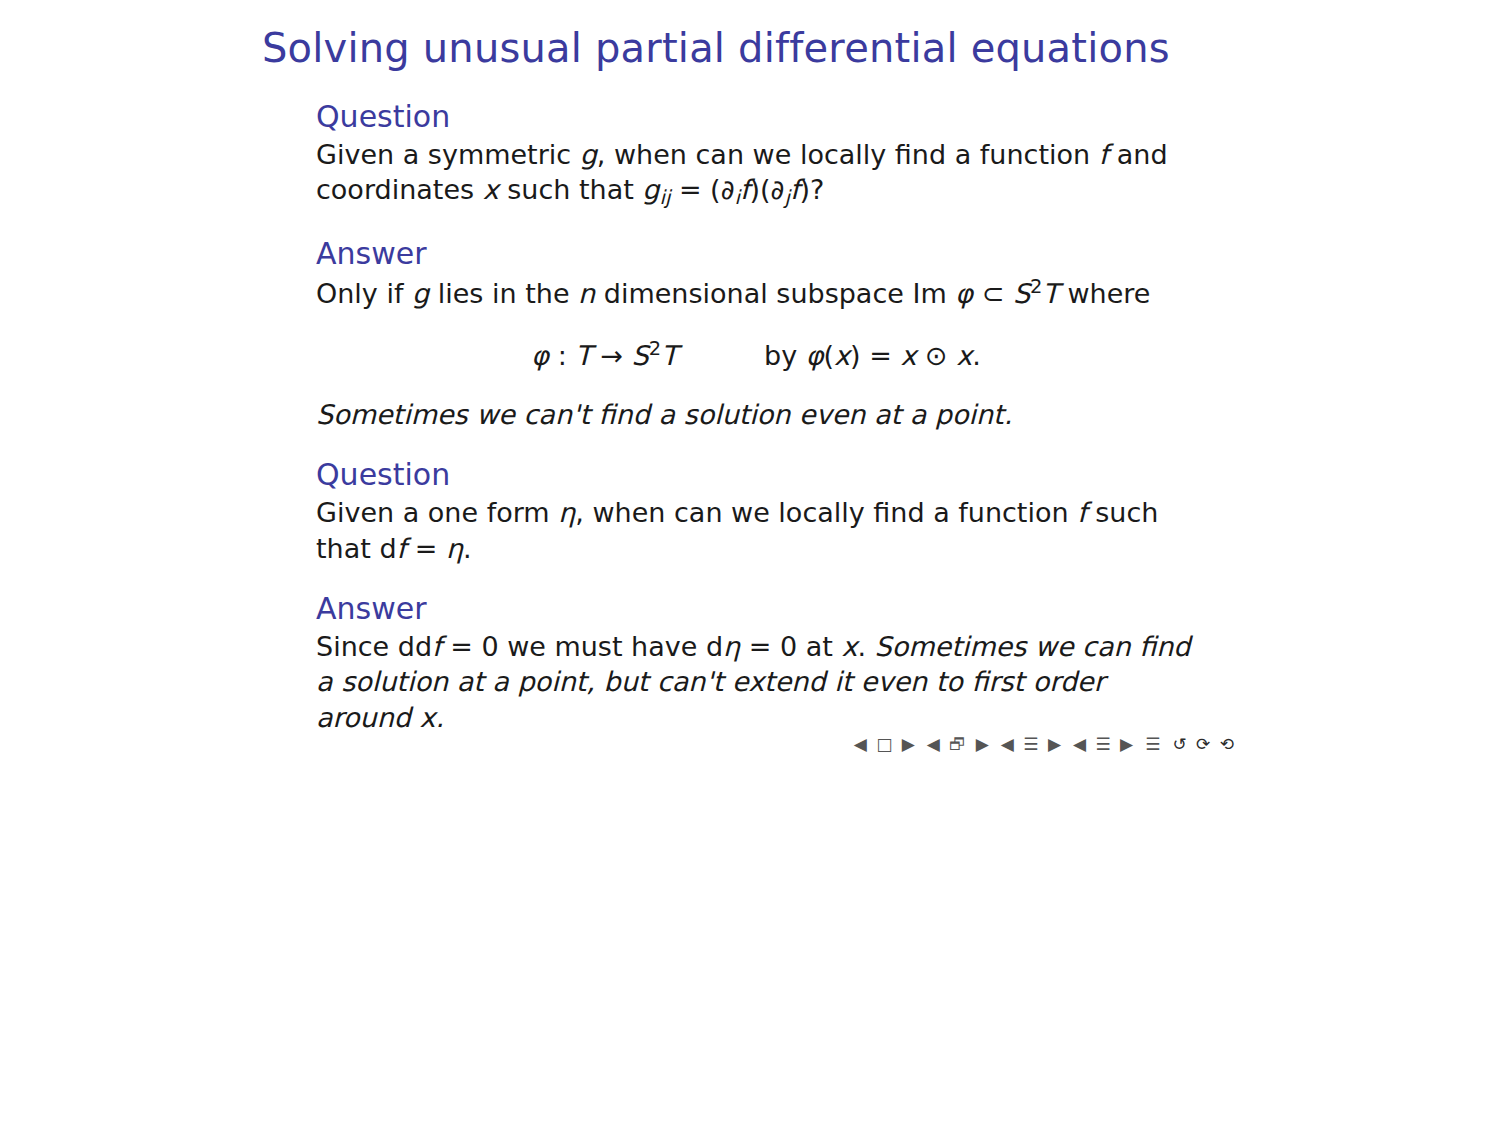Solving unusual partial differential equations
Question
Given a symmetric g, when can we locally find a function f and coordinates x such that gij = (∂if)(∂jf)?
Answer
Only if g lies in the n dimensional subspace Im φ ⊂ S 2 T where
φ : T → S 2 T by φ(x) = x ⊙ x.
Sometimes we can't find a solution even at a point.
Question
Given a one form η, when can we locally find a function f such that df = η.
Answer
Since ddf = 0 we must have dη = 0 at x. Sometimes we can find a solution at a point, but can't extend it even to first order around x.
◀ □ ▶ ◀ 🗗 ▶ ◀ ☰ ▶ ◀ ☰ ▶ ☰ ↺ ⟳ ⟲